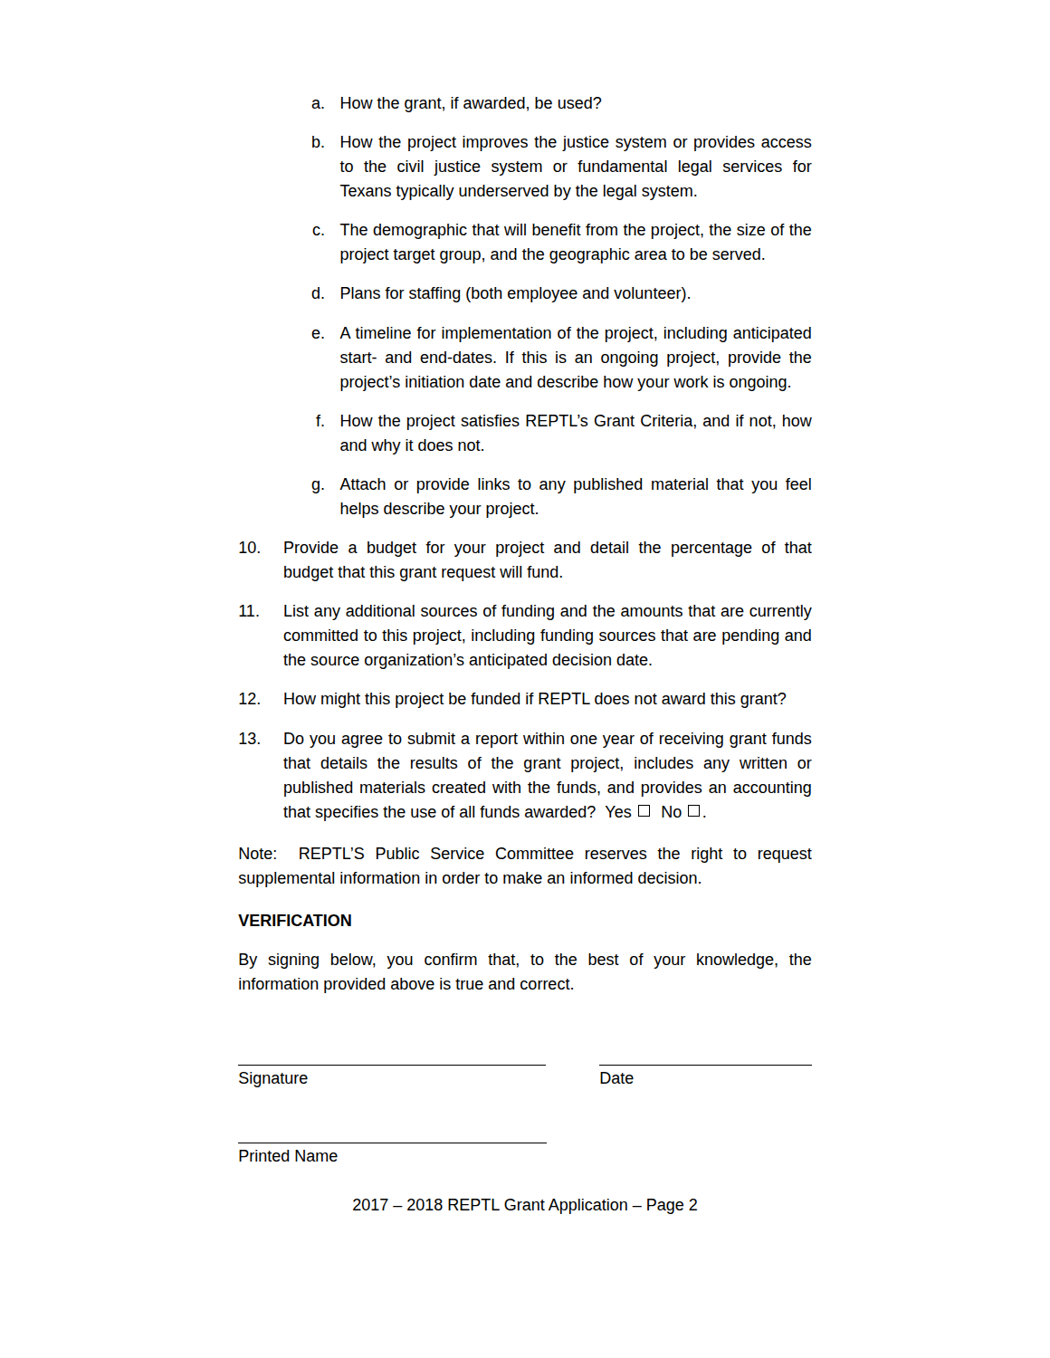How the grant, if awarded, be used?
How the project improves the justice system or provides access to the civil justice system or fundamental legal services for Texans typically underserved by the legal system.
The demographic that will benefit from the project, the size of the project target group, and the geographic area to be served.
Plans for staffing (both employee and volunteer).
A timeline for implementation of the project, including anticipated start- and end-dates. If this is an ongoing project, provide the project’s initiation date and describe how your work is ongoing.
How the project satisfies REPTL’s Grant Criteria, and if not, how and why it does not.
Attach or provide links to any published material that you feel helps describe your project.
Provide a budget for your project and detail the percentage of that budget that this grant request will fund.
List any additional sources of funding and the amounts that are currently committed to this project, including funding sources that are pending and the source organization’s anticipated decision date.
How might this project be funded if REPTL does not award this grant?
Do you agree to submit a report within one year of receiving grant funds that details the results of the grant project, includes any written or published materials created with the funds, and provides an accounting that specifies the use of all funds awarded? Yes No .
Note: REPTL’S Public Service Committee reserves the right to request supplemental information in order to make an informed decision.
VERIFICATION
By signing below, you confirm that, to the best of your knowledge, the information provided above is true and correct.
Signature
Date
Printed Name
2017 – 2018 REPTL Grant Application – Page 2